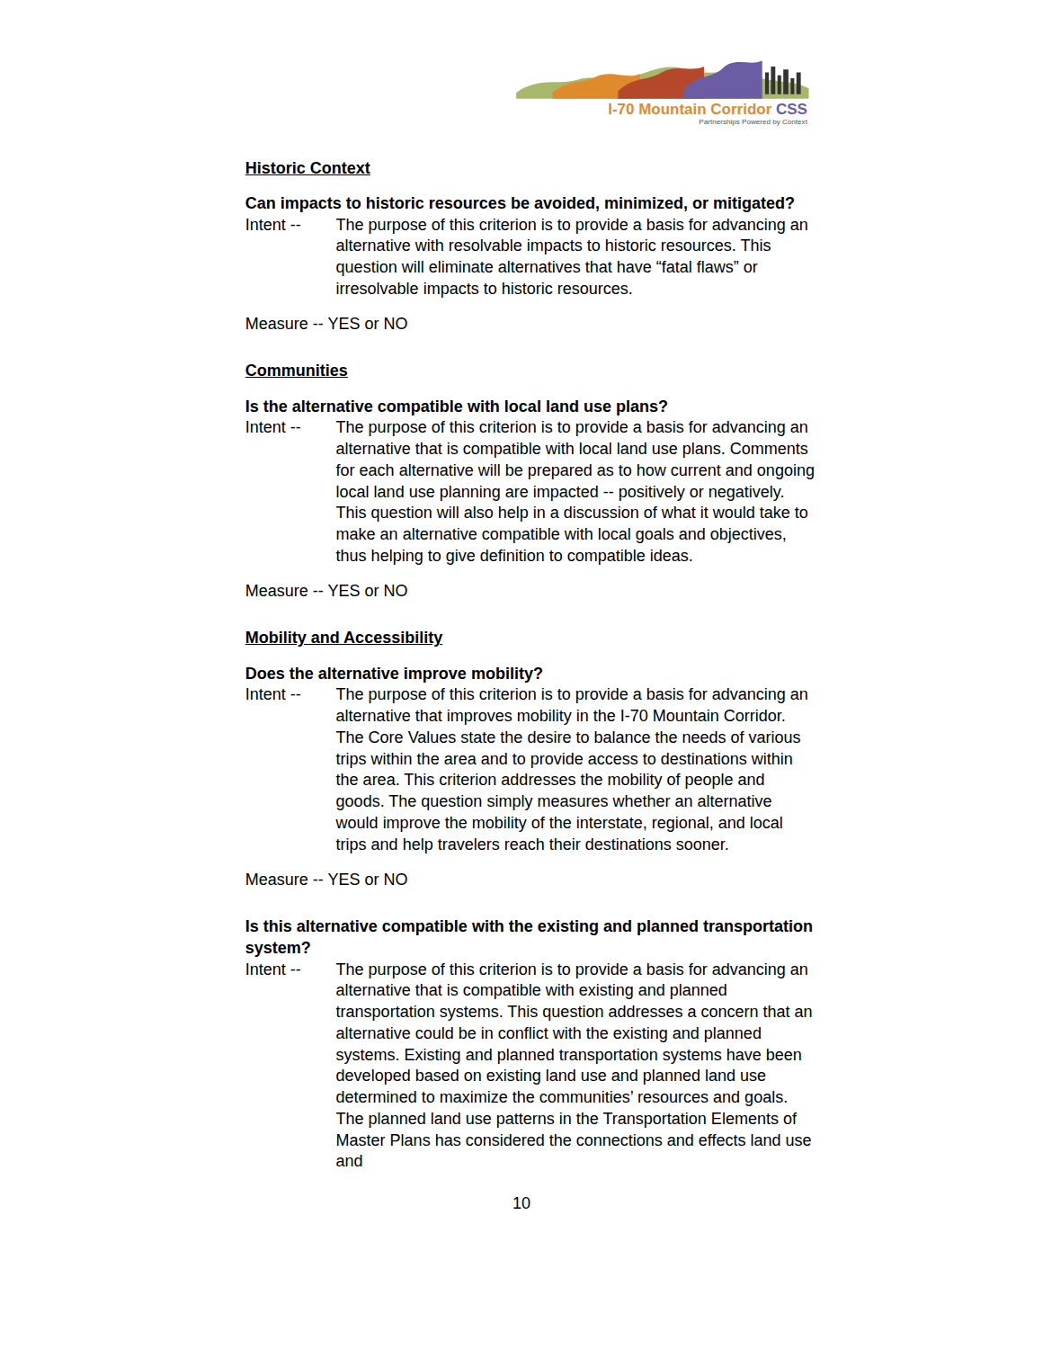Historic Context
Can impacts to historic resources be avoided, minimized, or mitigated?
Intent --
The purpose of this criterion is to provide a basis for advancing an alternative with resolvable impacts to historic resources. This question will eliminate alternatives that have “fatal flaws” or irresolvable impacts to historic resources.
Measure -- YES or NO
Communities
Is the alternative compatible with local land use plans?
Intent --
The purpose of this criterion is to provide a basis for advancing an alternative that is compatible with local land use plans. Comments for each alternative will be prepared as to how current and ongoing local land use planning are impacted -- positively or negatively. This question will also help in a discussion of what it would take to make an alternative compatible with local goals and objectives, thus helping to give definition to compatible ideas.
Measure -- YES or NO
Mobility and Accessibility
Does the alternative improve mobility?
Intent --
The purpose of this criterion is to provide a basis for advancing an alternative that improves mobility in the I-70 Mountain Corridor. The Core Values state the desire to balance the needs of various trips within the area and to provide access to destinations within the area. This criterion addresses the mobility of people and goods. The question simply measures whether an alternative would improve the mobility of the interstate, regional, and local trips and help travelers reach their destinations sooner.
Measure -- YES or NO
Is this alternative compatible with the existing and planned transportation system?
Intent --
The purpose of this criterion is to provide a basis for advancing an alternative that is compatible with existing and planned transportation systems. This question addresses a concern that an alternative could be in conflict with the existing and planned systems. Existing and planned transportation systems have been developed based on existing land use and planned land use determined to maximize the communities’ resources and goals. The planned land use patterns in the Transportation Elements of Master Plans has considered the connections and effects land use and
10